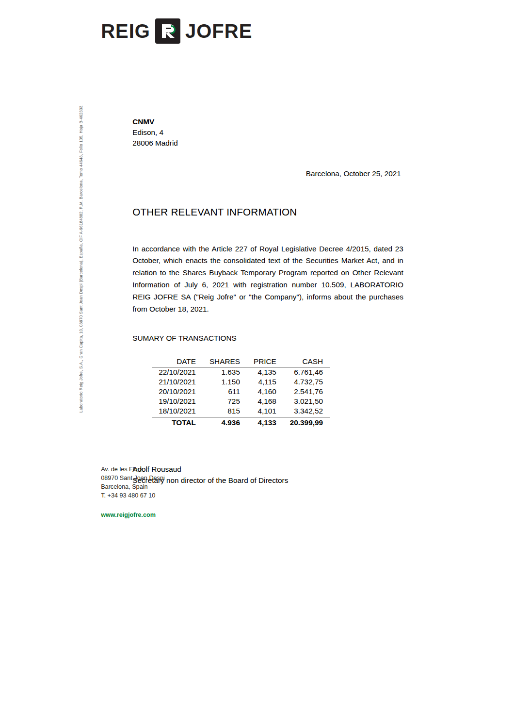REIG JOFRE
Laboratorio Reig Jofre, S.A., Gran Capita, 10, 08970 Sant Joan Despi (Barcelona), España, CIF A-96184882, R.M. Barcelona, Tomo 44648, Folio 105, Hoja B-462303.
CNMV
Edison, 4
28006 Madrid
Barcelona, October 25, 2021
OTHER RELEVANT INFORMATION
In accordance with the Article 227 of Royal Legislative Decree 4/2015, dated 23 October, which enacts the consolidated text of the Securities Market Act, and in relation to the Shares Buyback Temporary Program reported on Other Relevant Information of July 6, 2021 with registration number 10.509, LABORATORIO REIG JOFRE SA ("Reig Jofre" or "the Company"), informs about the purchases from October 18, 2021.
SUMARY OF TRANSACTIONS
| DATE | SHARES | PRICE | CASH |
| --- | --- | --- | --- |
| 22/10/2021 | 1.635 | 4,135 | 6.761,46 |
| 21/10/2021 | 1.150 | 4,115 | 4.732,75 |
| 20/10/2021 | 611 | 4,160 | 2.541,76 |
| 19/10/2021 | 725 | 4,168 | 3.021,50 |
| 18/10/2021 | 815 | 4,101 | 3.342,52 |
| TOTAL | 4.936 | 4,133 | 20.399,99 |
Adolf Rousaud
Secretary non director of the Board of Directors
Av. de les Flors
08970 Sant Joan Despi
Barcelona, Spain
T. +34 93 480 67 10
www.reigjofre.com